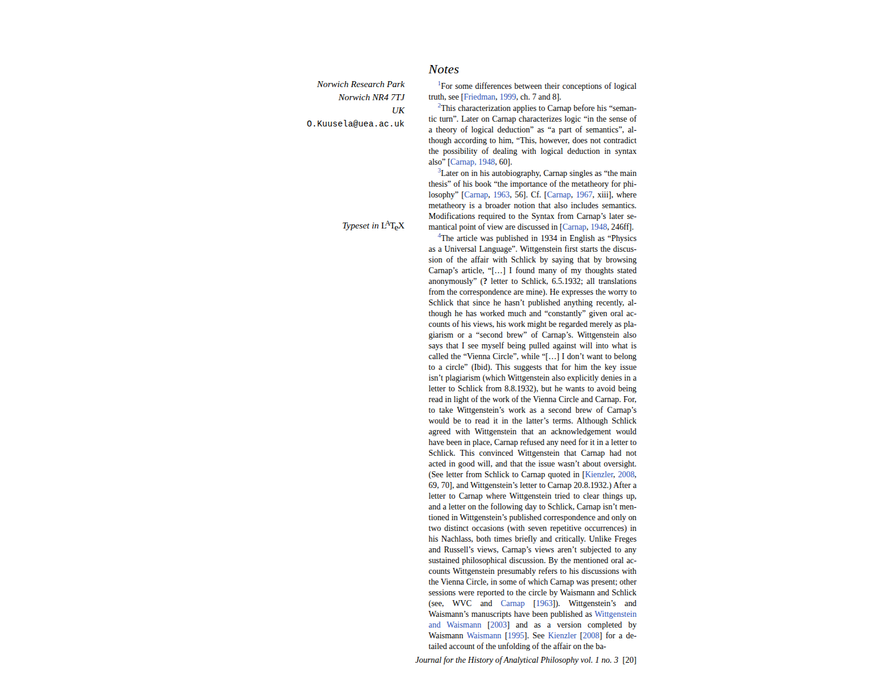Norwich Research Park
Norwich NR4 7TJ
UK
O.Kuusela@uea.ac.uk
Typeset in La Te X
Notes
1For some differences between their conceptions of logical truth, see [Friedman, 1999, ch. 7 and 8].
2This characterization applies to Carnap before his “semantic turn”. Later on Carnap characterizes logic “in the sense of a theory of logical deduction” as “a part of semantics”, although according to him, “This, however, does not contradict the possibility of dealing with logical deduction in syntax also” [Carnap, 1948, 60].
3Later on in his autobiography, Carnap singles as “the main thesis” of his book “the importance of the metatheory for philosophy” [Carnap, 1963, 56]. Cf. [Carnap, 1967, xiii], where metatheory is a broader notion that also includes semantics. Modifications required to the Syntax from Carnap’s later semantical point of view are discussed in [Carnap, 1948, 246ff].
4The article was published in 1934 in English as “Physics as a Universal Language”. Wittgenstein first starts the discussion of the affair with Schlick by saying that by browsing Carnap’s article, “[…] I found many of my thoughts stated anonymously” (? letter to Schlick, 6.5.1932; all translations from the correspondence are mine). He expresses the worry to Schlick that since he hasn’t published anything recently, although he has worked much and “constantly” given oral accounts of his views, his work might be regarded merely as plagiarism or a “second brew” of Carnap’s. Wittgenstein also says that I see myself being pulled against will into what is called the “Vienna Circle”, while “[…] I don’t want to belong to a circle” (Ibid). This suggests that for him the key issue isn’t plagiarism (which Wittgenstein also explicitly denies in a letter to Schlick from 8.8.1932), but he wants to avoid being read in light of the work of the Vienna Circle and Carnap. For, to take Wittgenstein’s work as a second brew of Carnap’s would be to read it in the latter’s terms. Although Schlick agreed with Wittgenstein that an acknowledgement would have been in place, Carnap refused any need for it in a letter to Schlick. This convinced Wittgenstein that Carnap had not acted in good will, and that the issue wasn’t about oversight. (See letter from Schlick to Carnap quoted in [Kienzler, 2008, 69, 70], and Wittgenstein’s letter to Carnap 20.8.1932.) After a letter to Carnap where Wittgenstein tried to clear things up, and a letter on the following day to Schlick, Carnap isn’t mentioned in Wittgenstein’s published correspondence and only on two distinct occasions (with seven repetitive occurrences) in his Nachlass, both times briefly and critically. Unlike Freges and Russell’s views, Carnap’s views aren’t subjected to any sustained philosophical discussion. By the mentioned oral accounts Wittgenstein presumably refers to his discussions with the Vienna Circle, in some of which Carnap was present; other sessions were reported to the circle by Waismann and Schlick (see, WVC and Carnap [1963]). Wittgenstein’s and Waismann’s manuscripts have been published as Wittgenstein and Waismann [2003] and as a version completed by Waismann Waismann [1995]. See Kienzler [2008] for a detailed account of the unfolding of the affair on the ba-
Journal for the History of Analytical Philosophy vol. 1 no. 3 [20]